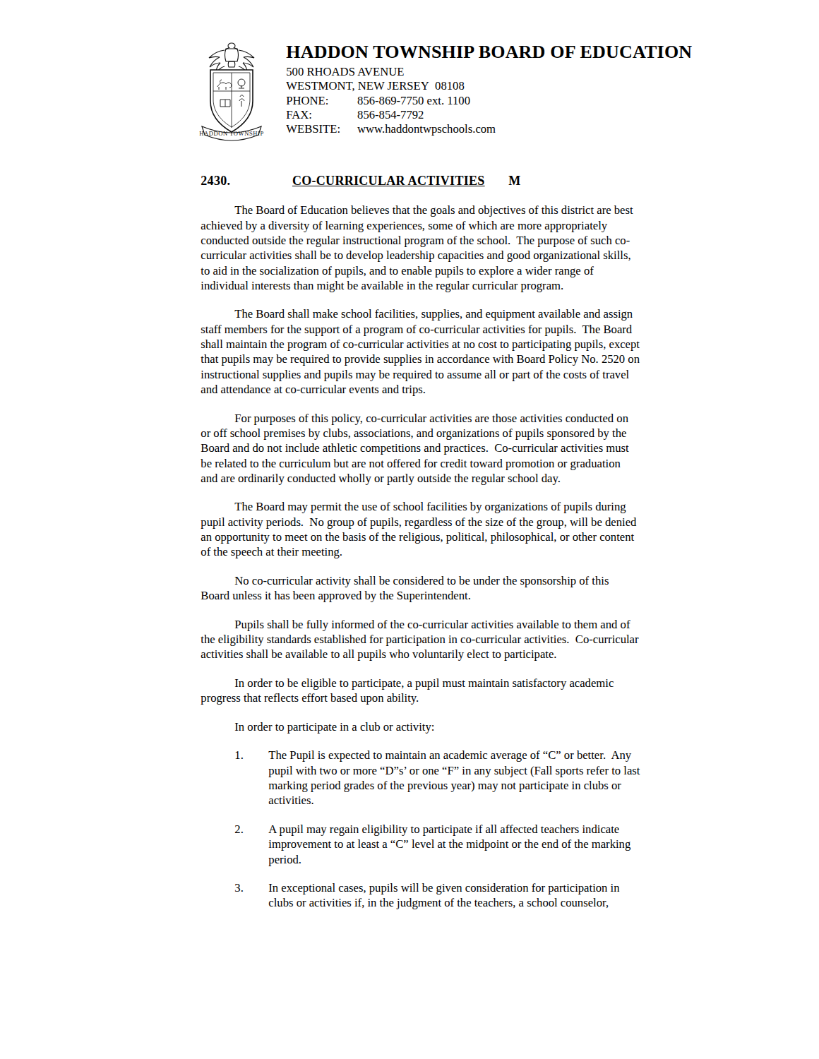HADDON TOWNSHIP
HADDON TOWNSHIP BOARD OF EDUCATION
500 RHOADS AVENUE WESTMONT, NEW JERSEY 08108 PHONE: 856-869-7750 ext. 1100 FAX: 856-854-7792 WEBSITE: www.haddontwpschools.com
2430. CO-CURRICULAR ACTIVITIES M
The Board of Education believes that the goals and objectives of this district are best achieved by a diversity of learning experiences, some of which are more appropriately conducted outside the regular instructional program of the school. The purpose of such co-curricular activities shall be to develop leadership capacities and good organizational skills, to aid in the socialization of pupils, and to enable pupils to explore a wider range of individual interests than might be available in the regular curricular program.
The Board shall make school facilities, supplies, and equipment available and assign staff members for the support of a program of co-curricular activities for pupils. The Board shall maintain the program of co-curricular activities at no cost to participating pupils, except that pupils may be required to provide supplies in accordance with Board Policy No. 2520 on instructional supplies and pupils may be required to assume all or part of the costs of travel and attendance at co-curricular events and trips.
For purposes of this policy, co-curricular activities are those activities conducted on or off school premises by clubs, associations, and organizations of pupils sponsored by the Board and do not include athletic competitions and practices. Co-curricular activities must be related to the curriculum but are not offered for credit toward promotion or graduation and are ordinarily conducted wholly or partly outside the regular school day.
The Board may permit the use of school facilities by organizations of pupils during pupil activity periods. No group of pupils, regardless of the size of the group, will be denied an opportunity to meet on the basis of the religious, political, philosophical, or other content of the speech at their meeting.
No co-curricular activity shall be considered to be under the sponsorship of this Board unless it has been approved by the Superintendent.
Pupils shall be fully informed of the co-curricular activities available to them and of the eligibility standards established for participation in co-curricular activities. Co-curricular activities shall be available to all pupils who voluntarily elect to participate.
In order to be eligible to participate, a pupil must maintain satisfactory academic progress that reflects effort based upon ability.
In order to participate in a club or activity:
1. The Pupil is expected to maintain an academic average of “C” or better. Any pupil with two or more “D”s’ or one “F” in any subject (Fall sports refer to last marking period grades of the previous year) may not participate in clubs or activities.
2. A pupil may regain eligibility to participate if all affected teachers indicate improvement to at least a “C” level at the midpoint or the end of the marking period.
3. In exceptional cases, pupils will be given consideration for participation in clubs or activities if, in the judgment of the teachers, a school counselor,